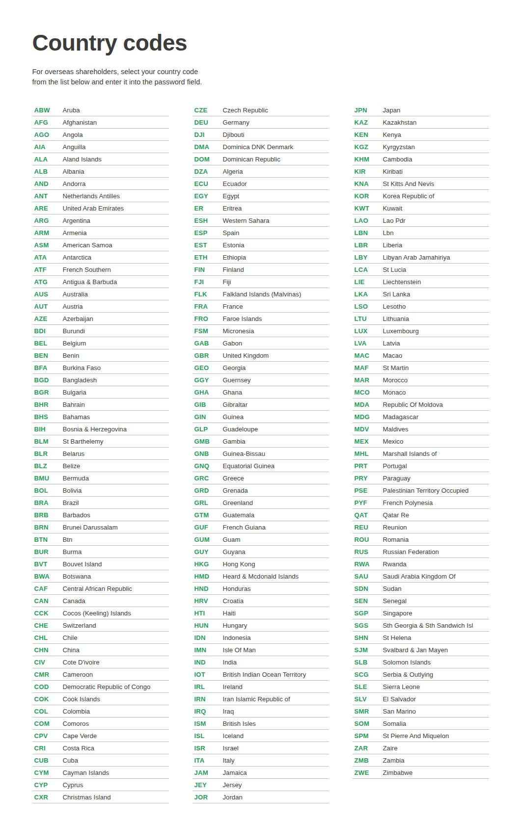Country codes
For overseas shareholders, select your country code
from the list below and enter it into the password field.
| ABW | Aruba |
| AFG | Afghanistan |
| AGO | Angola |
| AIA | Anguilla |
| ALA | Aland Islands |
| ALB | Albania |
| AND | Andorra |
| ANT | Netherlands Antilles |
| ARE | United Arab Emirates |
| ARG | Argentina |
| ARM | Armenia |
| ASM | American Samoa |
| ATA | Antarctica |
| ATF | French Southern |
| ATG | Antigua & Barbuda |
| AUS | Australia |
| AUT | Austria |
| AZE | Azerbaijan |
| BDI | Burundi |
| BEL | Belgium |
| BEN | Benin |
| BFA | Burkina Faso |
| BGD | Bangladesh |
| BGR | Bulgaria |
| BHR | Bahrain |
| BHS | Bahamas |
| BIH | Bosnia & Herzegovina |
| BLM | St Barthelemy |
| BLR | Belarus |
| BLZ | Belize |
| BMU | Bermuda |
| BOL | Bolivia |
| BRA | Brazil |
| BRB | Barbados |
| BRN | Brunei Darussalam |
| BTN | Btn |
| BUR | Burma |
| BVT | Bouvet Island |
| BWA | Botswana |
| CAF | Central African Republic |
| CAN | Canada |
| CCK | Cocos (Keeling) Islands |
| CHE | Switzerland |
| CHL | Chile |
| CHN | China |
| CIV | Cote D'ivoire |
| CMR | Cameroon |
| COD | Democratic Republic of Congo |
| COK | Cook Islands |
| COL | Colombia |
| COM | Comoros |
| CPV | Cape Verde |
| CRI | Costa Rica |
| CUB | Cuba |
| CYM | Cayman Islands |
| CYP | Cyprus |
| CXR | Christmas Island |
| CZE | Czech Republic |
| DEU | Germany |
| DJI | Djibouti |
| DMA | Dominica DNK Denmark |
| DOM | Dominican Republic |
| DZA | Algeria |
| ECU | Ecuador |
| EGY | Egypt |
| ER | Eritrea |
| ESH | Western Sahara |
| ESP | Spain |
| EST | Estonia |
| ETH | Ethiopia |
| FIN | Finland |
| FJI | Fiji |
| FLK | Falkland Islands (Malvinas) |
| FRA | France |
| FRO | Faroe Islands |
| FSM | Micronesia |
| GAB | Gabon |
| GBR | United Kingdom |
| GEO | Georgia |
| GGY | Guernsey |
| GHA | Ghana |
| GIB | Gibraltar |
| GIN | Guinea |
| GLP | Guadeloupe |
| GMB | Gambia |
| GNB | Guinea-Bissau |
| GNQ | Equatorial Guinea |
| GRC | Greece |
| GRD | Grenada |
| GRL | Greenland |
| GTM | Guatemala |
| GUF | French Guiana |
| GUM | Guam |
| GUY | Guyana |
| HKG | Hong Kong |
| HMD | Heard & Mcdonald Islands |
| HND | Honduras |
| HRV | Croatia |
| HTI | Haiti |
| HUN | Hungary |
| IDN | Indonesia |
| IMN | Isle Of Man |
| IND | India |
| IOT | British Indian Ocean Territory |
| IRL | Ireland |
| IRN | Iran Islamic Republic of |
| IRQ | Iraq |
| ISM | British Isles |
| ISL | Iceland |
| ISR | Israel |
| ITA | Italy |
| JAM | Jamaica |
| JEY | Jersey |
| JOR | Jordan |
| JPN | Japan |
| KAZ | Kazakhstan |
| KEN | Kenya |
| KGZ | Kyrgyzstan |
| KHM | Cambodia |
| KIR | Kiribati |
| KNA | St Kitts And Nevis |
| KOR | Korea Republic of |
| KWT | Kuwait |
| LAO | Lao Pdr |
| LBN | Lbn |
| LBR | Liberia |
| LBY | Libyan Arab Jamahiriya |
| LCA | St Lucia |
| LIE | Liechtenstein |
| LKA | Sri Lanka |
| LSO | Lesotho |
| LTU | Lithuania |
| LUX | Luxembourg |
| LVA | Latvia |
| MAC | Macao |
| MAF | St Martin |
| MAR | Morocco |
| MCO | Monaco |
| MDA | Republic Of Moldova |
| MDG | Madagascar |
| MDV | Maldives |
| MEX | Mexico |
| MHL | Marshall Islands of |
| PRT | Portugal |
| PRY | Paraguay |
| PSE | Palestinian Territory Occupied |
| PYF | French Polynesia |
| QAT | Qatar Re |
| REU | Reunion |
| ROU | Romania |
| RUS | Russian Federation |
| RWA | Rwanda |
| SAU | Saudi Arabia Kingdom Of |
| SDN | Sudan |
| SEN | Senegal |
| SGP | Singapore |
| SGS | Sth Georgia & Sth Sandwich Isl |
| SHN | St Helena |
| SJM | Svalbard & Jan Mayen |
| SLB | Solomon Islands |
| SCG | Serbia & Outlying |
| SLE | Sierra Leone |
| SLV | El Salvador |
| SMR | San Marino |
| SOM | Somalia |
| SPM | St Pierre And Miquelon |
| ZAR | Zaire |
| ZMB | Zambia |
| ZWE | Zimbabwe |